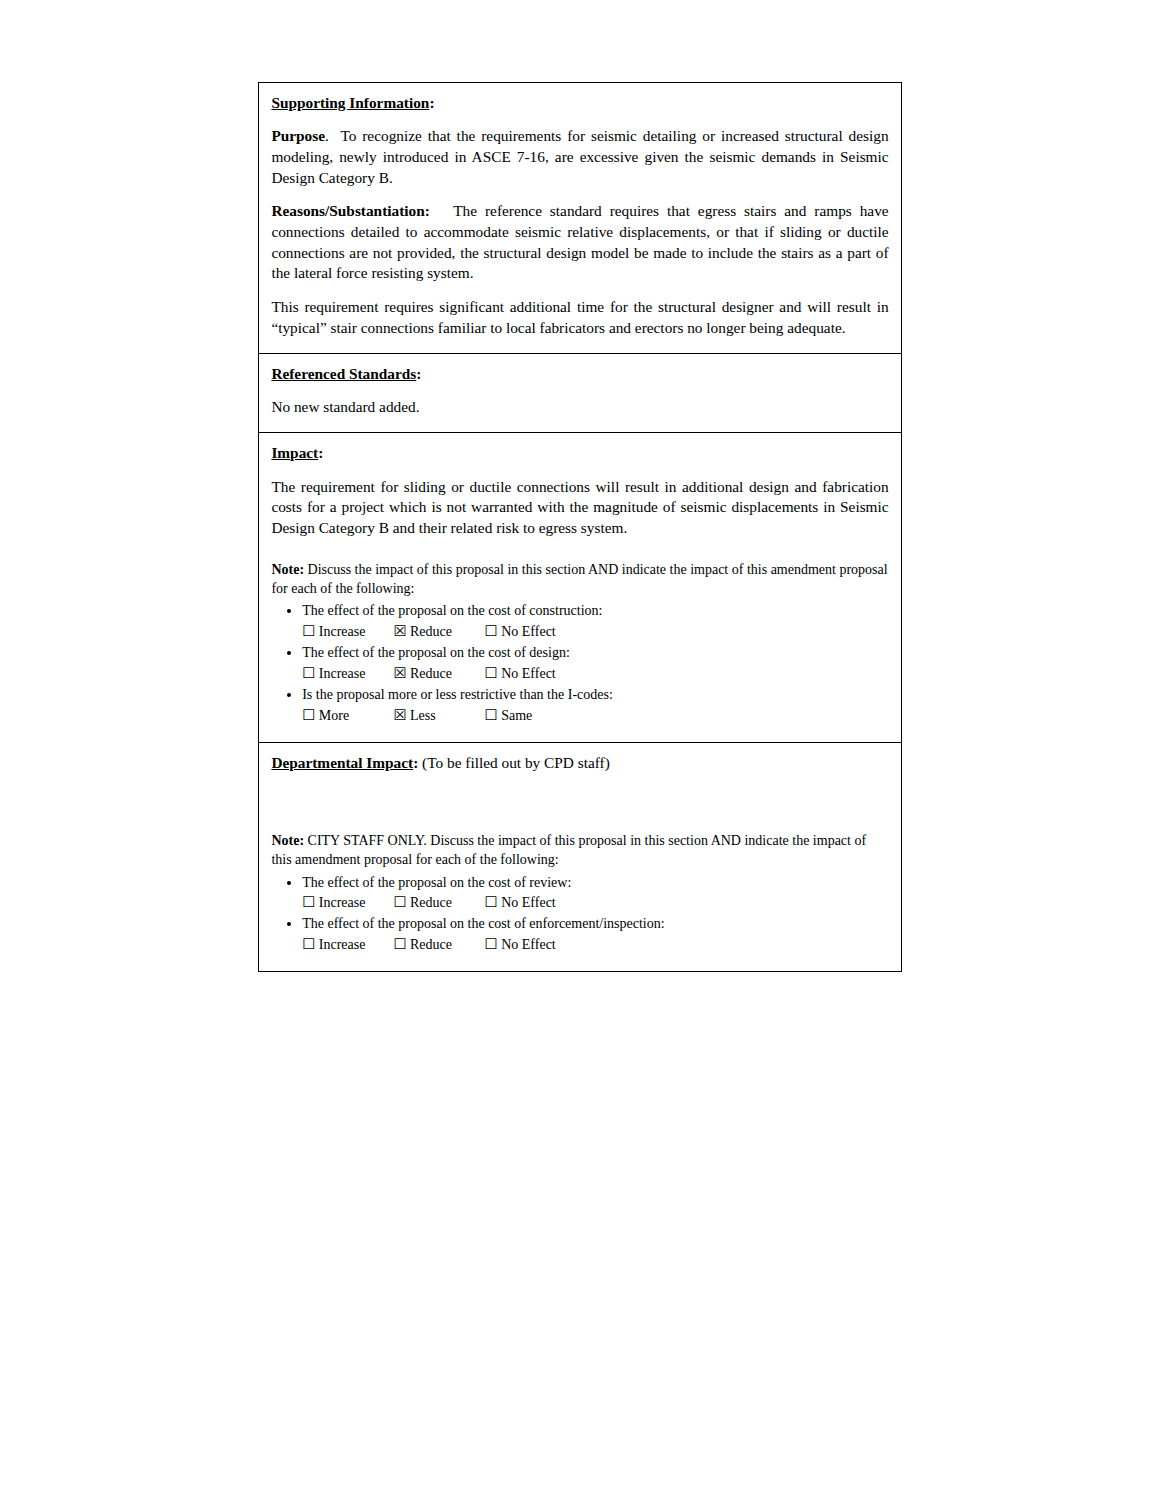| Supporting Information : Purpose . To recognize that the requirements for seismic detailing or increased structural design modeling, newly introduced in ASCE 7-16, are excessive given the seismic demands in Seismic Design Category B. Reasons/Substantiation: The reference standard requires that egress stairs and ramps have connections detailed to accommodate seismic relative displacements, or that if sliding or ductile connections are not provided, the structural design model be made to include the stairs as a part of the lateral force resisting system. This requirement requires significant additional time for the structural designer and will result in “typical” stair connections familiar to local fabricators and erectors no longer being adequate. |
| Referenced Standards : No new standard added. |
| Impact : The requirement for sliding or ductile connections will result in additional design and fabrication costs for a project which is not warranted with the magnitude of seismic displacements in Seismic Design Category B and their related risk to egress system. Note: Discuss the impact of this proposal in this section AND indicate the impact of this amendment proposal for each of the following: The effect of the proposal on the cost of construction: ☐ Increase ☒ Reduce ☐ No Effect The effect of the proposal on the cost of design: ☐ Increase ☒ Reduce ☐ No Effect Is the proposal more or less restrictive than the I-codes: ☐ More ☒ Less ☐ Same |
| Departmental Impact : (To be filled out by CPD staff) Note: CITY STAFF ONLY. Discuss the impact of this proposal in this section AND indicate the impact of this amendment proposal for each of the following: The effect of the proposal on the cost of review: ☐ Increase ☐ Reduce ☐ No Effect The effect of the proposal on the cost of enforcement/inspection: ☐ Increase ☐ Reduce ☐ No Effect |